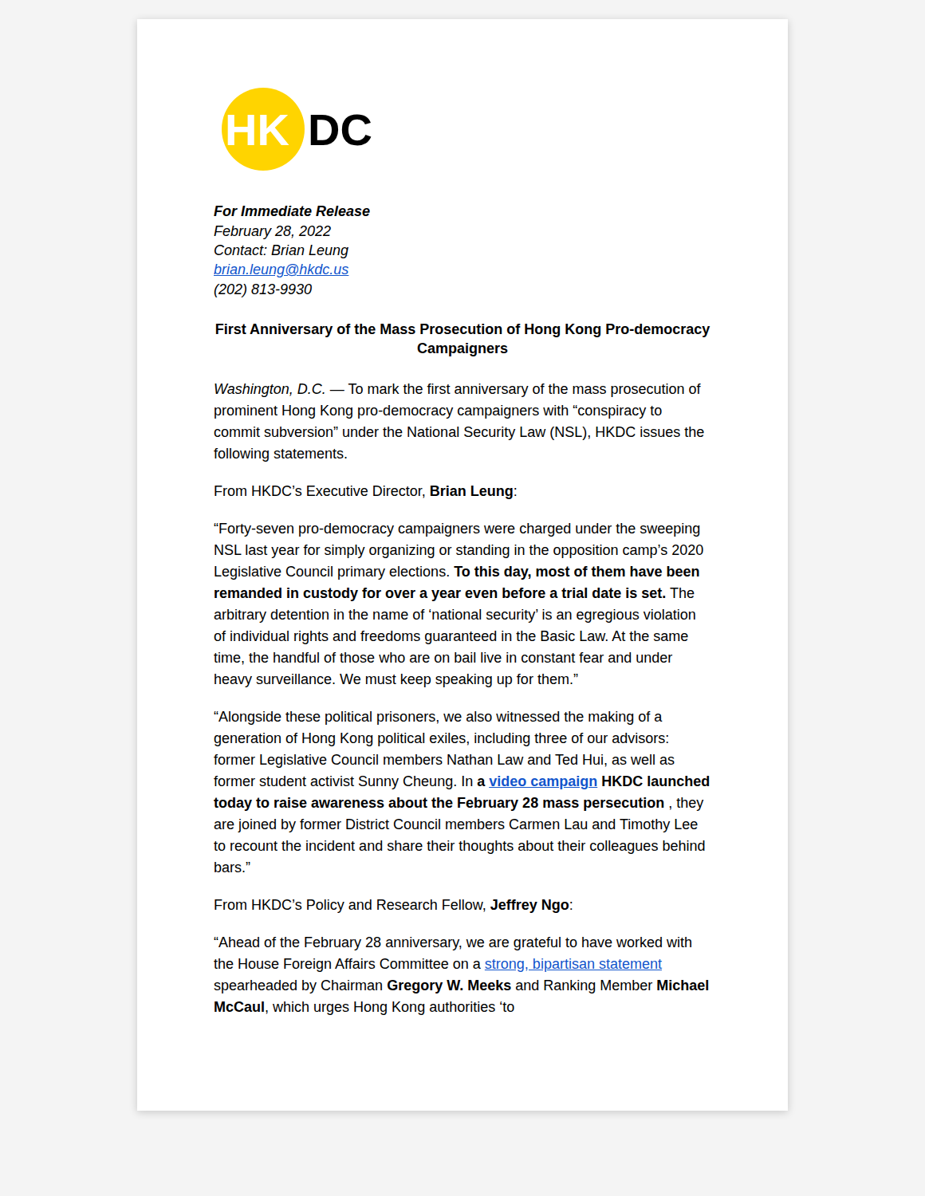HKDC HK DC
For Immediate Release
February 28, 2022
Contact: Brian Leung
brian.leung@hkdc.us
(202) 813-9930
First Anniversary of the Mass Prosecution of Hong Kong Pro-democracy Campaigners
Washington, D.C. — To mark the first anniversary of the mass prosecution of prominent Hong Kong pro-democracy campaigners with “conspiracy to commit subversion” under the National Security Law (NSL), HKDC issues the following statements.
From HKDC’s Executive Director, Brian Leung:
“Forty-seven pro-democracy campaigners were charged under the sweeping NSL last year for simply organizing or standing in the opposition camp’s 2020 Legislative Council primary elections. To this day, most of them have been remanded in custody for over a year even before a trial date is set. The arbitrary detention in the name of ‘national security’ is an egregious violation of individual rights and freedoms guaranteed in the Basic Law. At the same time, the handful of those who are on bail live in constant fear and under heavy surveillance. We must keep speaking up for them.”
“Alongside these political prisoners, we also witnessed the making of a generation of Hong Kong political exiles, including three of our advisors: former Legislative Council members Nathan Law and Ted Hui, as well as former student activist Sunny Cheung. In a video campaign HKDC launched today to raise awareness about the February 28 mass persecution , they are joined by former District Council members Carmen Lau and Timothy Lee to recount the incident and share their thoughts about their colleagues behind bars.”
From HKDC’s Policy and Research Fellow, Jeffrey Ngo:
“Ahead of the February 28 anniversary, we are grateful to have worked with the House Foreign Affairs Committee on a strong, bipartisan statement spearheaded by Chairman Gregory W. Meeks and Ranking Member Michael McCaul, which urges Hong Kong authorities ‘to